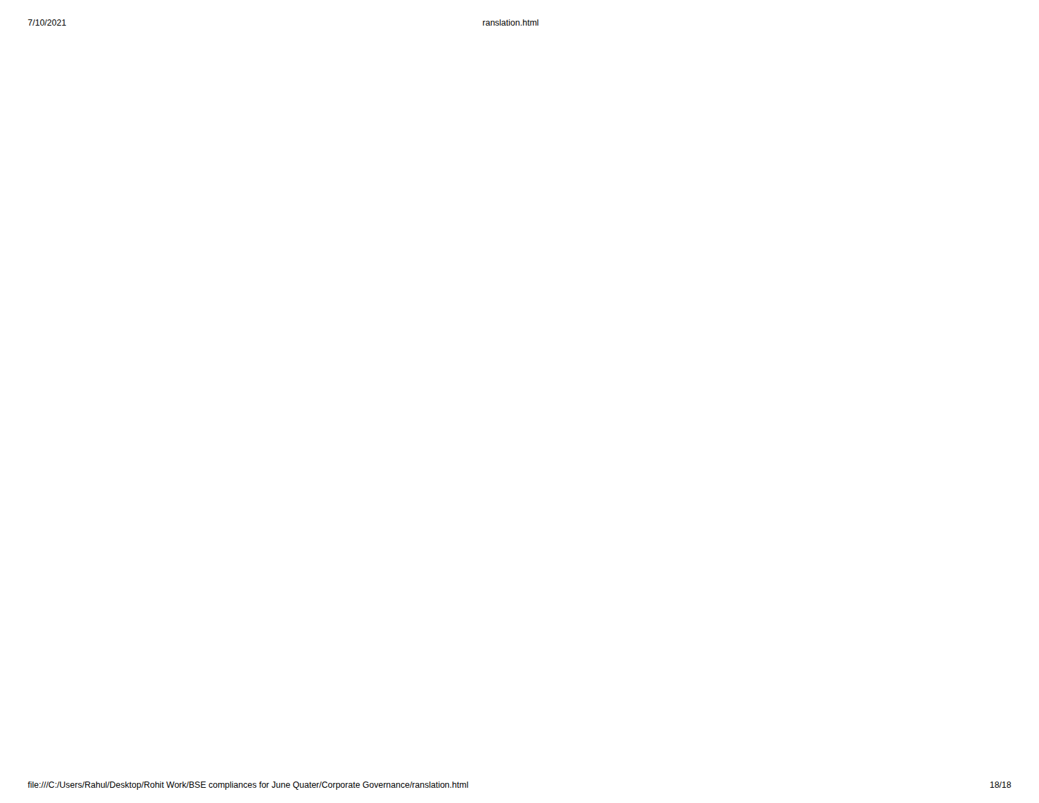7/10/2021 ranslation.html
file:///C:/Users/Rahul/Desktop/Rohit Work/BSE compliances for June Quater/Corporate Governance/ranslation.html 18/18